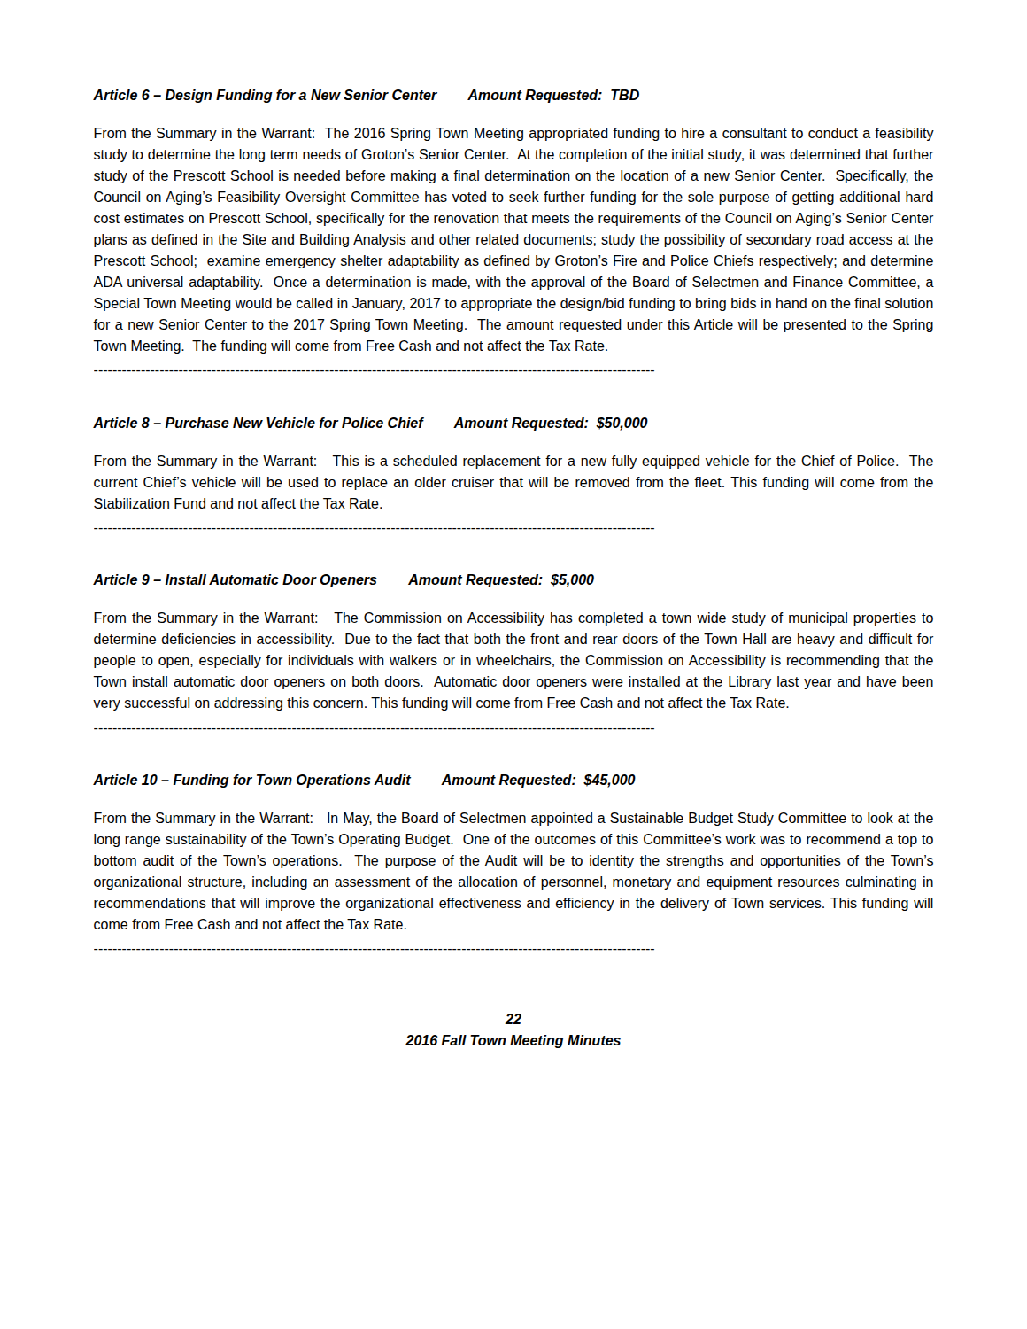Article 6 – Design Funding for a New Senior Center Amount Requested: TBD
From the Summary in the Warrant: The 2016 Spring Town Meeting appropriated funding to hire a consultant to conduct a feasibility study to determine the long term needs of Groton’s Senior Center. At the completion of the initial study, it was determined that further study of the Prescott School is needed before making a final determination on the location of a new Senior Center. Specifically, the Council on Aging’s Feasibility Oversight Committee has voted to seek further funding for the sole purpose of getting additional hard cost estimates on Prescott School, specifically for the renovation that meets the requirements of the Council on Aging’s Senior Center plans as defined in the Site and Building Analysis and other related documents; study the possibility of secondary road access at the Prescott School; examine emergency shelter adaptability as defined by Groton’s Fire and Police Chiefs respectively; and determine ADA universal adaptability. Once a determination is made, with the approval of the Board of Selectmen and Finance Committee, a Special Town Meeting would be called in January, 2017 to appropriate the design/bid funding to bring bids in hand on the final solution for a new Senior Center to the 2017 Spring Town Meeting. The amount requested under this Article will be presented to the Spring Town Meeting. The funding will come from Free Cash and not affect the Tax Rate.
-----------------------------------------------------------------------------------------------------------------------
Article 8 – Purchase New Vehicle for Police Chief Amount Requested: $50,000
From the Summary in the Warrant: This is a scheduled replacement for a new fully equipped vehicle for the Chief of Police. The current Chief’s vehicle will be used to replace an older cruiser that will be removed from the fleet. This funding will come from the Stabilization Fund and not affect the Tax Rate.
-----------------------------------------------------------------------------------------------------------------------
Article 9 – Install Automatic Door Openers Amount Requested: $5,000
From the Summary in the Warrant: The Commission on Accessibility has completed a town wide study of municipal properties to determine deficiencies in accessibility. Due to the fact that both the front and rear doors of the Town Hall are heavy and difficult for people to open, especially for individuals with walkers or in wheelchairs, the Commission on Accessibility is recommending that the Town install automatic door openers on both doors. Automatic door openers were installed at the Library last year and have been very successful on addressing this concern. This funding will come from Free Cash and not affect the Tax Rate.
-----------------------------------------------------------------------------------------------------------------------
Article 10 – Funding for Town Operations Audit Amount Requested: $45,000
From the Summary in the Warrant: In May, the Board of Selectmen appointed a Sustainable Budget Study Committee to look at the long range sustainability of the Town’s Operating Budget. One of the outcomes of this Committee’s work was to recommend a top to bottom audit of the Town’s operations. The purpose of the Audit will be to identity the strengths and opportunities of the Town’s organizational structure, including an assessment of the allocation of personnel, monetary and equipment resources culminating in recommendations that will improve the organizational effectiveness and efficiency in the delivery of Town services. This funding will come from Free Cash and not affect the Tax Rate.
-----------------------------------------------------------------------------------------------------------------------
22
2016 Fall Town Meeting Minutes